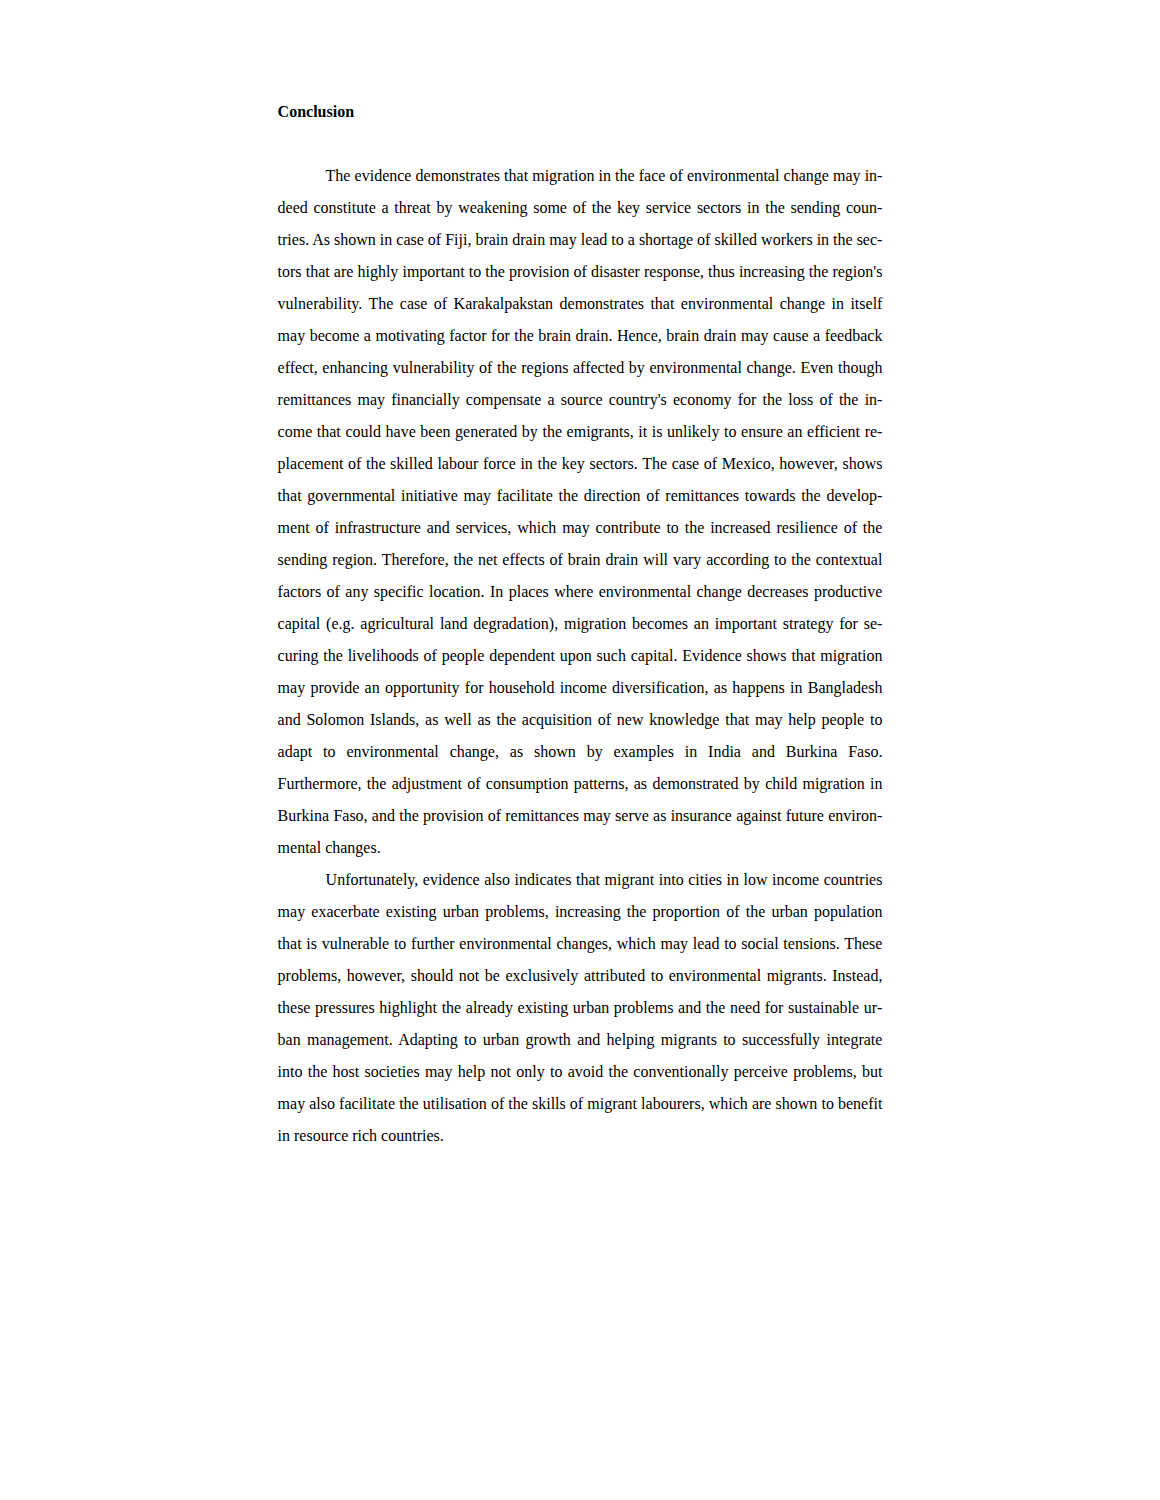Conclusion
The evidence demonstrates that migration in the face of environmental change may indeed constitute a threat by weakening some of the key service sectors in the sending countries. As shown in case of Fiji, brain drain may lead to a shortage of skilled workers in the sectors that are highly important to the provision of disaster response, thus increasing the region's vulnerability. The case of Karakalpakstan demonstrates that environmental change in itself may become a motivating factor for the brain drain. Hence, brain drain may cause a feedback effect, enhancing vulnerability of the regions affected by environmental change. Even though remittances may financially compensate a source country's economy for the loss of the income that could have been generated by the emigrants, it is unlikely to ensure an efficient replacement of the skilled labour force in the key sectors. The case of Mexico, however, shows that governmental initiative may facilitate the direction of remittances towards the development of infrastructure and services, which may contribute to the increased resilience of the sending region. Therefore, the net effects of brain drain will vary according to the contextual factors of any specific location. In places where environmental change decreases productive capital (e.g. agricultural land degradation), migration becomes an important strategy for securing the livelihoods of people dependent upon such capital. Evidence shows that migration may provide an opportunity for household income diversification, as happens in Bangladesh and Solomon Islands, as well as the acquisition of new knowledge that may help people to adapt to environmental change, as shown by examples in India and Burkina Faso. Furthermore, the adjustment of consumption patterns, as demonstrated by child migration in Burkina Faso, and the provision of remittances may serve as insurance against future environmental changes.
Unfortunately, evidence also indicates that migrant into cities in low income countries may exacerbate existing urban problems, increasing the proportion of the urban population that is vulnerable to further environmental changes, which may lead to social tensions. These problems, however, should not be exclusively attributed to environmental migrants. Instead, these pressures highlight the already existing urban problems and the need for sustainable urban management. Adapting to urban growth and helping migrants to successfully integrate into the host societies may help not only to avoid the conventionally perceive problems, but may also facilitate the utilisation of the skills of migrant labourers, which are shown to benefit in resource rich countries.